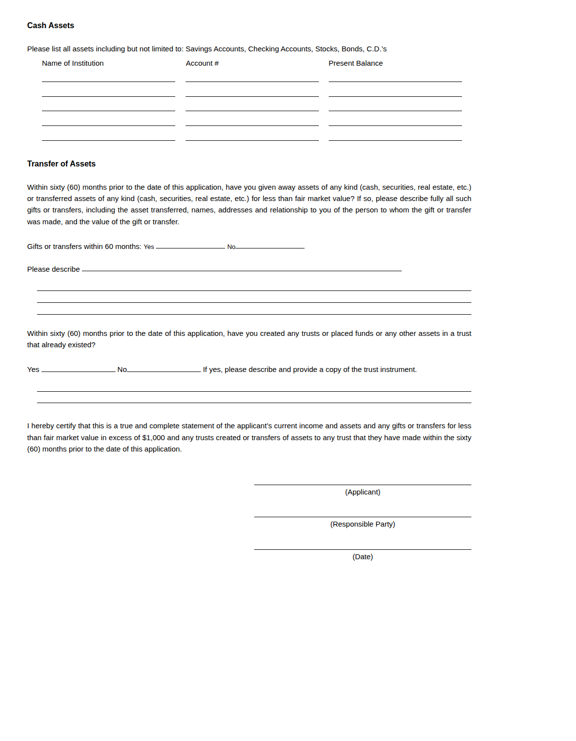Cash Assets
Please list all assets including but not limited to: Savings Accounts, Checking Accounts, Stocks, Bonds, C.D.’s
| Name of Institution | Account # | Present Balance |
| --- | --- | --- |
Transfer of Assets
Within sixty (60) months prior to the date of this application, have you given away assets of any kind (cash, securities, real estate, etc.) or transferred assets of any kind (cash, securities, real estate, etc.) for less than fair market value? If so, please describe fully all such gifts or transfers, including the asset transferred, names, addresses and relationship to you of the person to whom the gift or transfer was made, and the value of the gift or transfer.
Gifts or transfers within 60 months: Yes No
Please describe
Within sixty (60) months prior to the date of this application, have you created any trusts or placed funds or any other assets in a trust that already existed?
Yes No If yes, please describe and provide a copy of the trust instrument.
I hereby certify that this is a true and complete statement of the applicant’s current income and assets and any gifts or transfers for less than fair market value in excess of $1,000 and any trusts created or transfers of assets to any trust that they have made within the sixty (60) months prior to the date of this application.
(Applicant)
(Responsible Party)
(Date)